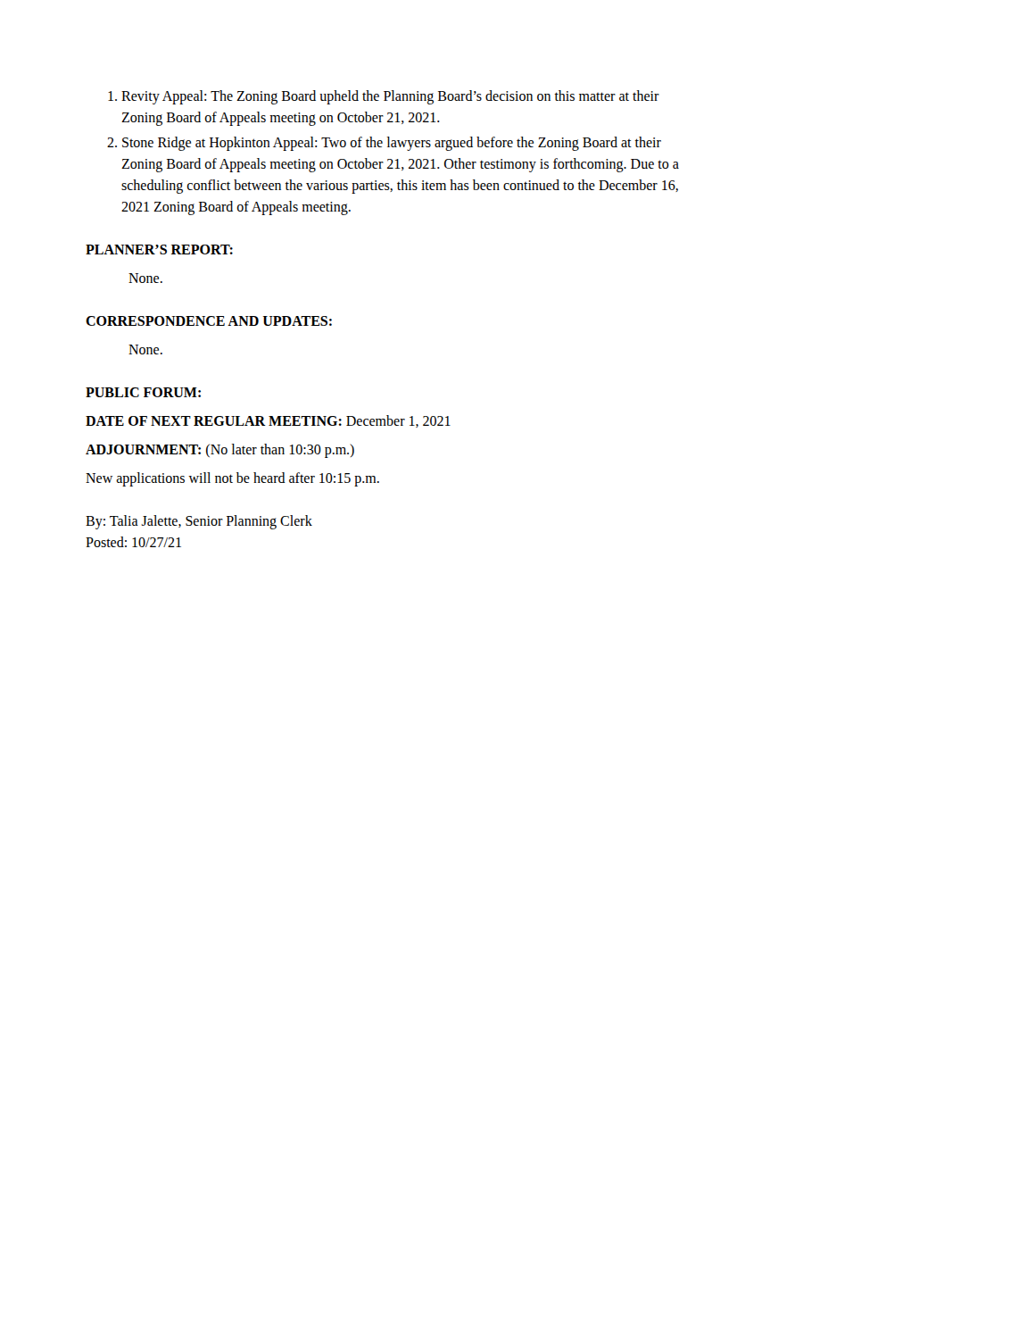Revity Appeal: The Zoning Board upheld the Planning Board’s decision on this matter at their Zoning Board of Appeals meeting on October 21, 2021.
Stone Ridge at Hopkinton Appeal: Two of the lawyers argued before the Zoning Board at their Zoning Board of Appeals meeting on October 21, 2021. Other testimony is forthcoming. Due to a scheduling conflict between the various parties, this item has been continued to the December 16, 2021 Zoning Board of Appeals meeting.
PLANNER’S REPORT:
None.
CORRESPONDENCE AND UPDATES:
None.
PUBLIC FORUM:
DATE OF NEXT REGULAR MEETING: December 1, 2021
ADJOURNMENT: (No later than 10:30 p.m.)
New applications will not be heard after 10:15 p.m.
By: Talia Jalette, Senior Planning Clerk
Posted: 10/27/21